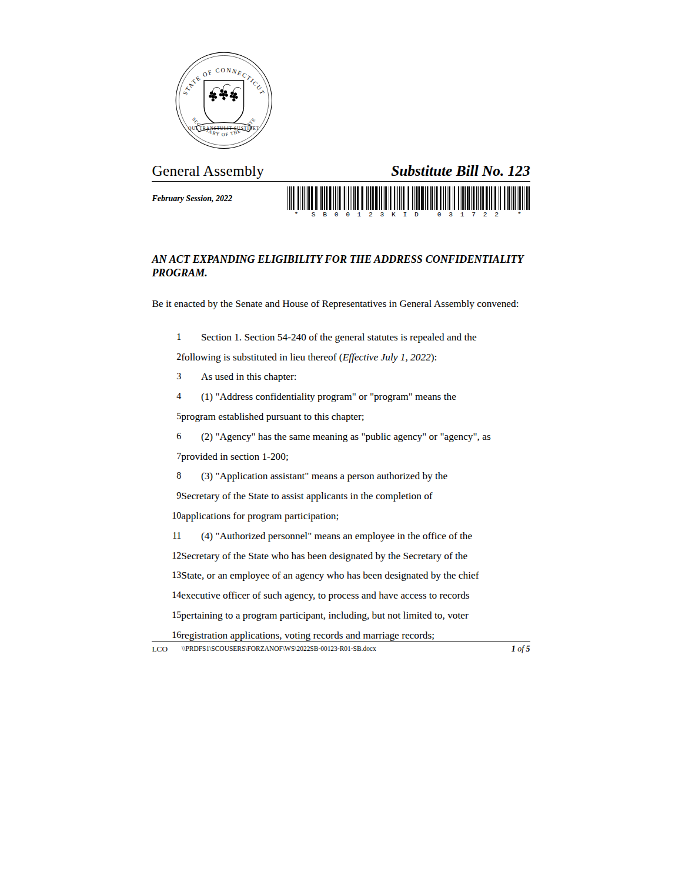STATE OF CONNECTICUT SECRETARY OF THE STATE QUI TRANSTULIT SUSTINET
General Assembly
Substitute Bill No. 123
February Session, 2022
* S B 0 0 1 2 3 K I D 0 3 1 7 2 2 *
AN ACT EXPANDING ELIGIBILITY FOR THE ADDRESS CONFIDENTIALITY PROGRAM.
Be it enacted by the Senate and House of Representatives in General Assembly convened:
| 1 | Section 1. Section 54-240 of the general statutes is repealed and the |
| 2 | following is substituted in lieu thereof ( Effective July 1, 2022 ): |
| 3 | As used in this chapter: |
| 4 | (1) "Address confidentiality program" or "program" means the |
| 5 | program established pursuant to this chapter; |
| 6 | (2) "Agency" has the same meaning as "public agency" or "agency", as |
| 7 | provided in section 1-200; |
| 8 | (3) "Application assistant" means a person authorized by the |
| 9 | Secretary of the State to assist applicants in the completion of |
| 10 | applications for program participation; |
| 11 | (4) "Authorized personnel" means an employee in the office of the |
| 12 | Secretary of the State who has been designated by the Secretary of the |
| 13 | State, or an employee of an agency who has been designated by the chief |
| 14 | executive officer of such agency, to process and have access to records |
| 15 | pertaining to a program participant, including, but not limited to, voter |
| 16 | registration applications, voting records and marriage records; |
LCO
\\PRDFS1\SCOUSERS\FORZANOF\WS\2022SB-00123-R01-SB.docx
1 of 5